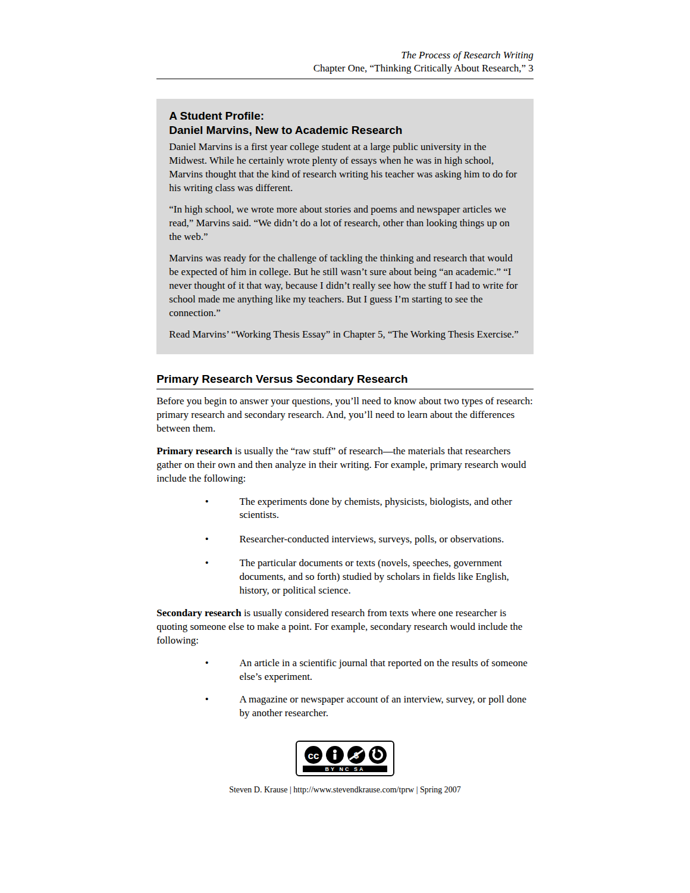The Process of Research Writing
Chapter One, “Thinking Critically About Research,” 3
A Student Profile:
Daniel Marvins, New to Academic Research
Daniel Marvins is a first year college student at a large public university in the Midwest. While he certainly wrote plenty of essays when he was in high school, Marvins thought that the kind of research writing his teacher was asking him to do for his writing class was different.
“In high school, we wrote more about stories and poems and newspaper articles we read,” Marvins said. “We didn’t do a lot of research, other than looking things up on the web.”
Marvins was ready for the challenge of tackling the thinking and research that would be expected of him in college. But he still wasn’t sure about being “an academic.” “I never thought of it that way, because I didn’t really see how the stuff I had to write for school made me anything like my teachers. But I guess I’m starting to see the connection.”
Read Marvins’ “Working Thesis Essay” in Chapter 5, “The Working Thesis Exercise.”
Primary Research Versus Secondary Research
Before you begin to answer your questions, you’ll need to know about two types of research: primary research and secondary research. And, you’ll need to learn about the differences between them.
Primary research is usually the “raw stuff” of research—the materials that researchers gather on their own and then analyze in their writing. For example, primary research would include the following:
The experiments done by chemists, physicists, biologists, and other scientists.
Researcher-conducted interviews, surveys, polls, or observations.
The particular documents or texts (novels, speeches, government documents, and so forth) studied by scholars in fields like English, history, or political science.
Secondary research is usually considered research from texts where one researcher is quoting someone else to make a point. For example, secondary research would include the following:
An article in a scientific journal that reported on the results of someone else’s experiment.
A magazine or newspaper account of an interview, survey, or poll done by another researcher.
cc $ BY NC SA
Steven D. Krause | http://www.stevendkrause.com/tprw | Spring 2007